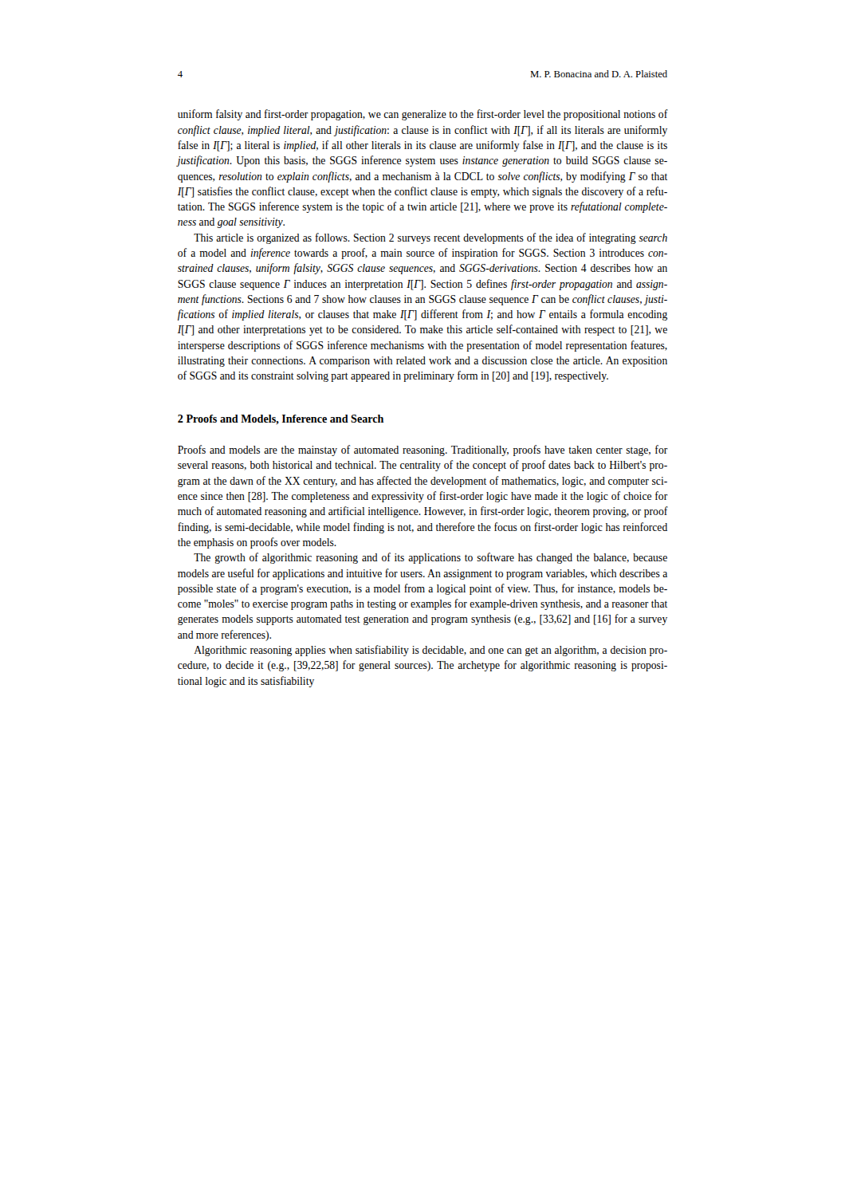4 M. P. Bonacina and D. A. Plaisted
uniform falsity and first-order propagation, we can generalize to the first-order level the propositional notions of conflict clause, implied literal, and justification: a clause is in conflict with I[Γ], if all its literals are uniformly false in I[Γ]; a literal is implied, if all other literals in its clause are uniformly false in I[Γ], and the clause is its justification. Upon this basis, the SGGS inference system uses instance generation to build SGGS clause sequences, resolution to explain conflicts, and a mechanism à la CDCL to solve conflicts, by modifying Γ so that I[Γ] satisfies the conflict clause, except when the conflict clause is empty, which signals the discovery of a refutation. The SGGS inference system is the topic of a twin article [21], where we prove its refutational completeness and goal sensitivity.
This article is organized as follows. Section 2 surveys recent developments of the idea of integrating search of a model and inference towards a proof, a main source of inspiration for SGGS. Section 3 introduces constrained clauses, uniform falsity, SGGS clause sequences, and SGGS-derivations. Section 4 describes how an SGGS clause sequence Γ induces an interpretation I[Γ]. Section 5 defines first-order propagation and assignment functions. Sections 6 and 7 show how clauses in an SGGS clause sequence Γ can be conflict clauses, justifications of implied literals, or clauses that make I[Γ] different from I; and how Γ entails a formula encoding I[Γ] and other interpretations yet to be considered. To make this article self-contained with respect to [21], we intersperse descriptions of SGGS inference mechanisms with the presentation of model representation features, illustrating their connections. A comparison with related work and a discussion close the article. An exposition of SGGS and its constraint solving part appeared in preliminary form in [20] and [19], respectively.
2 Proofs and Models, Inference and Search
Proofs and models are the mainstay of automated reasoning. Traditionally, proofs have taken center stage, for several reasons, both historical and technical. The centrality of the concept of proof dates back to Hilbert's program at the dawn of the XX century, and has affected the development of mathematics, logic, and computer science since then [28]. The completeness and expressivity of first-order logic have made it the logic of choice for much of automated reasoning and artificial intelligence. However, in first-order logic, theorem proving, or proof finding, is semi-decidable, while model finding is not, and therefore the focus on first-order logic has reinforced the emphasis on proofs over models.
The growth of algorithmic reasoning and of its applications to software has changed the balance, because models are useful for applications and intuitive for users. An assignment to program variables, which describes a possible state of a program's execution, is a model from a logical point of view. Thus, for instance, models become "moles" to exercise program paths in testing or examples for example-driven synthesis, and a reasoner that generates models supports automated test generation and program synthesis (e.g., [33,62] and [16] for a survey and more references).
Algorithmic reasoning applies when satisfiability is decidable, and one can get an algorithm, a decision procedure, to decide it (e.g., [39,22,58] for general sources). The archetype for algorithmic reasoning is propositional logic and its satisfiability